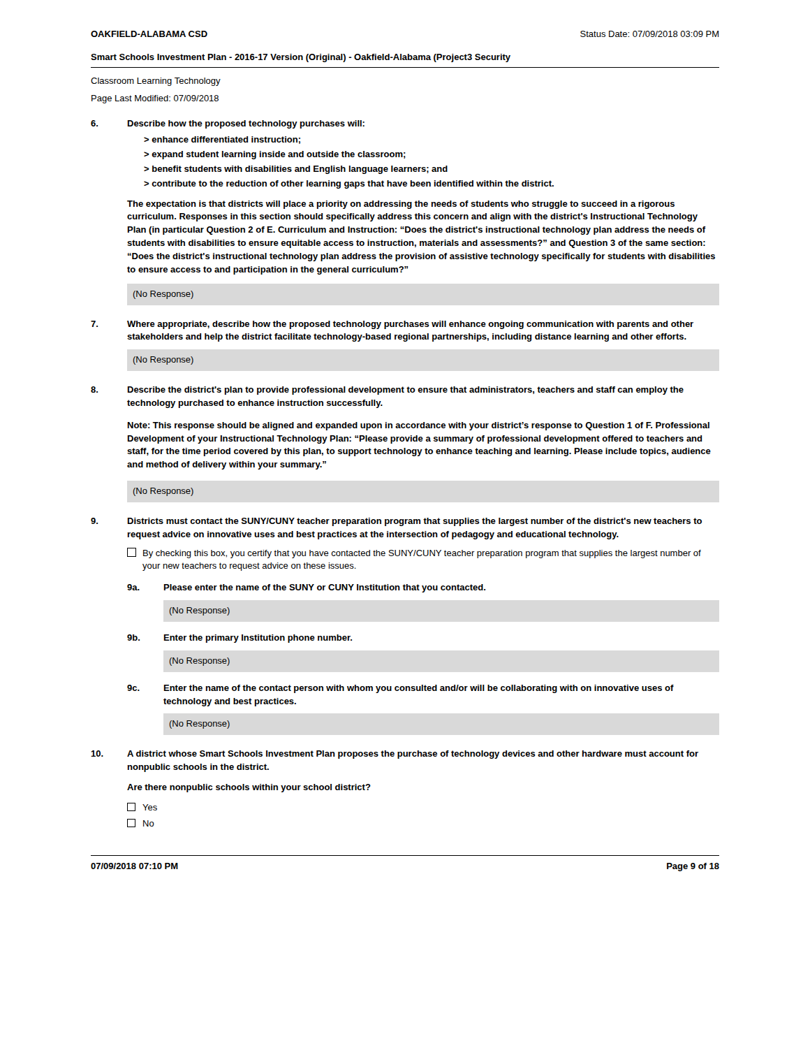OAKFIELD-ALABAMA CSD Status Date: 07/09/2018 03:09 PM
Smart Schools Investment Plan - 2016-17 Version (Original) - Oakfield-Alabama (Project3 Security
Classroom Learning Technology
Page Last Modified: 07/09/2018
6. Describe how the proposed technology purchases will:
enhance differentiated instruction;
expand student learning inside and outside the classroom;
benefit students with disabilities and English language learners; and
contribute to the reduction of other learning gaps that have been identified within the district.
The expectation is that districts will place a priority on addressing the needs of students who struggle to succeed in a rigorous curriculum. Responses in this section should specifically address this concern and align with the district's Instructional Technology Plan (in particular Question 2 of E. Curriculum and Instruction: “Does the district's instructional technology plan address the needs of students with disabilities to ensure equitable access to instruction, materials and assessments?” and Question 3 of the same section: “Does the district's instructional technology plan address the provision of assistive technology specifically for students with disabilities to ensure access to and participation in the general curriculum?”
(No Response)
7. Where appropriate, describe how the proposed technology purchases will enhance ongoing communication with parents and other stakeholders and help the district facilitate technology-based regional partnerships, including distance learning and other efforts.
(No Response)
8. Describe the district's plan to provide professional development to ensure that administrators, teachers and staff can employ the technology purchased to enhance instruction successfully.
Note: This response should be aligned and expanded upon in accordance with your district’s response to Question 1 of F. Professional Development of your Instructional Technology Plan: “Please provide a summary of professional development offered to teachers and staff, for the time period covered by this plan, to support technology to enhance teaching and learning. Please include topics, audience and method of delivery within your summary.”
(No Response)
9. Districts must contact the SUNY/CUNY teacher preparation program that supplies the largest number of the district's new teachers to request advice on innovative uses and best practices at the intersection of pedagogy and educational technology.
By checking this box, you certify that you have contacted the SUNY/CUNY teacher preparation program that supplies the largest number of your new teachers to request advice on these issues.
9a. Please enter the name of the SUNY or CUNY Institution that you contacted.
(No Response)
9b. Enter the primary Institution phone number.
(No Response)
9c. Enter the name of the contact person with whom you consulted and/or will be collaborating with on innovative uses of technology and best practices.
(No Response)
10. A district whose Smart Schools Investment Plan proposes the purchase of technology devices and other hardware must account for nonpublic schools in the district.
Are there nonpublic schools within your school district?
Yes
No
07/09/2018 07:10 PM Page 9 of 18